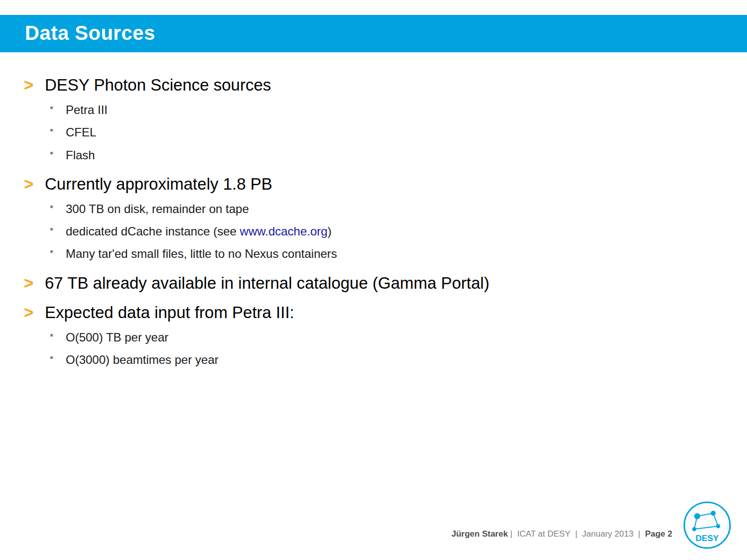Data Sources
DESY Photon Science sources
Petra III
CFEL
Flash
Currently approximately 1.8 PB
300 TB on disk, remainder on tape
dedicated dCache instance (see www.dcache.org)
Many tar'ed small files, little to no Nexus containers
67 TB already available in internal catalogue (Gamma Portal)
Expected data input from Petra III:
O(500) TB per year
O(3000) beamtimes per year
Jürgen Starek | ICAT at DESY | January 2013 | Page 2
DESY